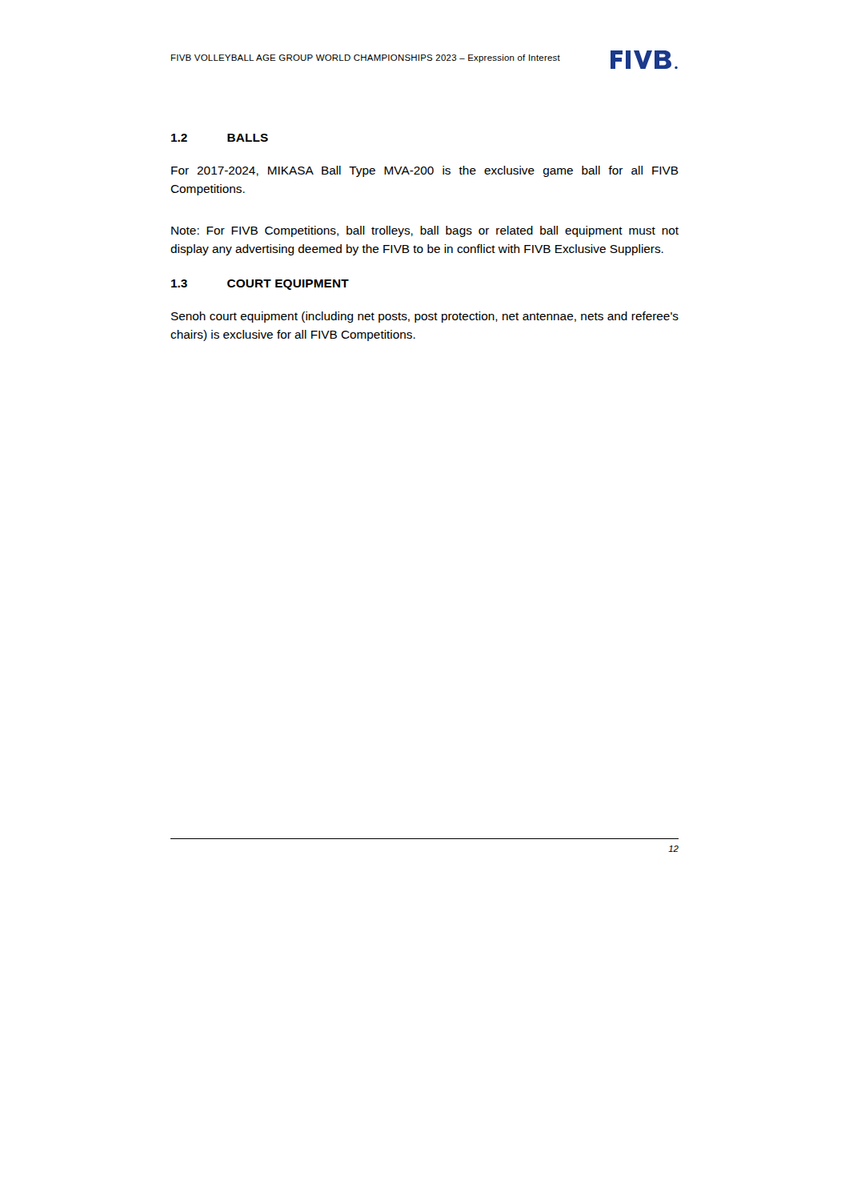FIVB VOLLEYBALL AGE GROUP WORLD CHAMPIONSHIPS 2023 – Expression of Interest
1.2 BALLS
For 2017-2024, MIKASA Ball Type MVA-200 is the exclusive game ball for all FIVB Competitions.
Note: For FIVB Competitions, ball trolleys, ball bags or related ball equipment must not display any advertising deemed by the FIVB to be in conflict with FIVB Exclusive Suppliers.
1.3 COURT EQUIPMENT
Senoh court equipment (including net posts, post protection, net antennae, nets and referee's chairs) is exclusive for all FIVB Competitions.
12